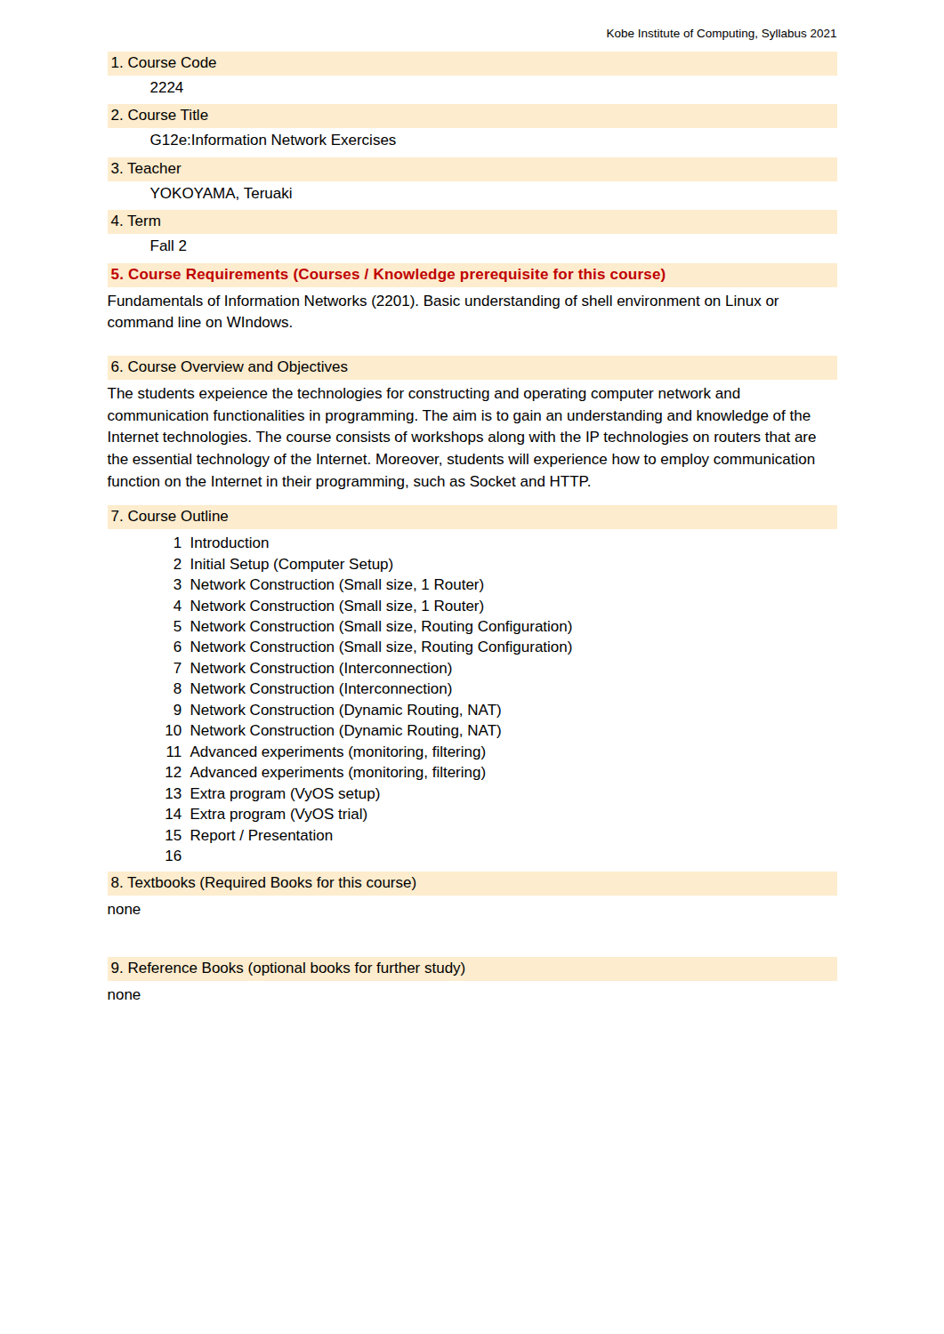Kobe Institute of Computing, Syllabus 2021
1. Course Code
2224
2. Course Title
G12e:Information Network Exercises
3. Teacher
YOKOYAMA, Teruaki
4. Term
Fall 2
5. Course Requirements (Courses / Knowledge prerequisite for this course)
Fundamentals of Information Networks (2201). Basic understanding of shell environment on Linux or command line on WIndows.
6. Course Overview and Objectives
The students expeience the technologies for constructing and operating computer network and communication functionalities in programming. The aim is to gain an understanding and knowledge of the Internet technologies. The course consists of workshops along with the IP technologies on routers that are the essential technology of the Internet. Moreover, students will experience how to employ communication function on the Internet in their programming, such as Socket and HTTP.
7. Course Outline
Introduction
Initial Setup (Computer Setup)
Network Construction (Small size, 1 Router)
Network Construction (Small size, 1 Router)
Network Construction (Small size, Routing Configuration)
Network Construction (Small size, Routing Configuration)
Network Construction (Interconnection)
Network Construction (Interconnection)
Network Construction (Dynamic Routing, NAT)
Network Construction (Dynamic Routing, NAT)
Advanced experiments (monitoring, filtering)
Advanced experiments (monitoring, filtering)
Extra program (VyOS setup)
Extra program (VyOS trial)
Report / Presentation
8. Textbooks (Required Books for this course)
none
9. Reference Books (optional books for further study)
none